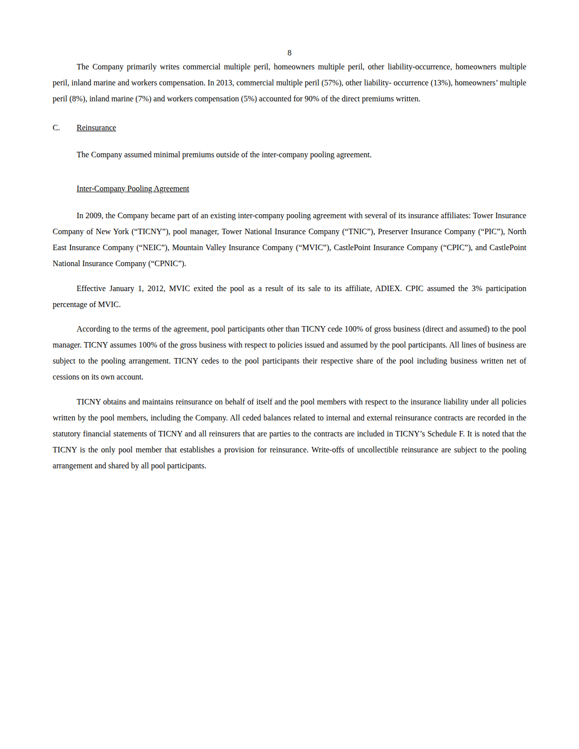8
The Company primarily writes commercial multiple peril, homeowners multiple peril, other liability-occurrence, homeowners multiple peril, inland marine and workers compensation. In 2013, commercial multiple peril (57%), other liability- occurrence (13%), homeowners’ multiple peril (8%), inland marine (7%) and workers compensation (5%) accounted for 90% of the direct premiums written.
C. Reinsurance
The Company assumed minimal premiums outside of the inter-company pooling agreement.
Inter-Company Pooling Agreement
In 2009, the Company became part of an existing inter-company pooling agreement with several of its insurance affiliates: Tower Insurance Company of New York (“TICNY”), pool manager, Tower National Insurance Company (“TNIC”), Preserver Insurance Company (“PIC”), North East Insurance Company (“NEIC”), Mountain Valley Insurance Company (“MVIC”), CastlePoint Insurance Company (“CPIC”), and CastlePoint National Insurance Company (“CPNIC”).
Effective January 1, 2012, MVIC exited the pool as a result of its sale to its affiliate, ADIEX. CPIC assumed the 3% participation percentage of MVIC.
According to the terms of the agreement, pool participants other than TICNY cede 100% of gross business (direct and assumed) to the pool manager. TICNY assumes 100% of the gross business with respect to policies issued and assumed by the pool participants. All lines of business are subject to the pooling arrangement. TICNY cedes to the pool participants their respective share of the pool including business written net of cessions on its own account.
TICNY obtains and maintains reinsurance on behalf of itself and the pool members with respect to the insurance liability under all policies written by the pool members, including the Company. All ceded balances related to internal and external reinsurance contracts are recorded in the statutory financial statements of TICNY and all reinsurers that are parties to the contracts are included in TICNY’s Schedule F. It is noted that the TICNY is the only pool member that establishes a provision for reinsurance. Write-offs of uncollectible reinsurance are subject to the pooling arrangement and shared by all pool participants.